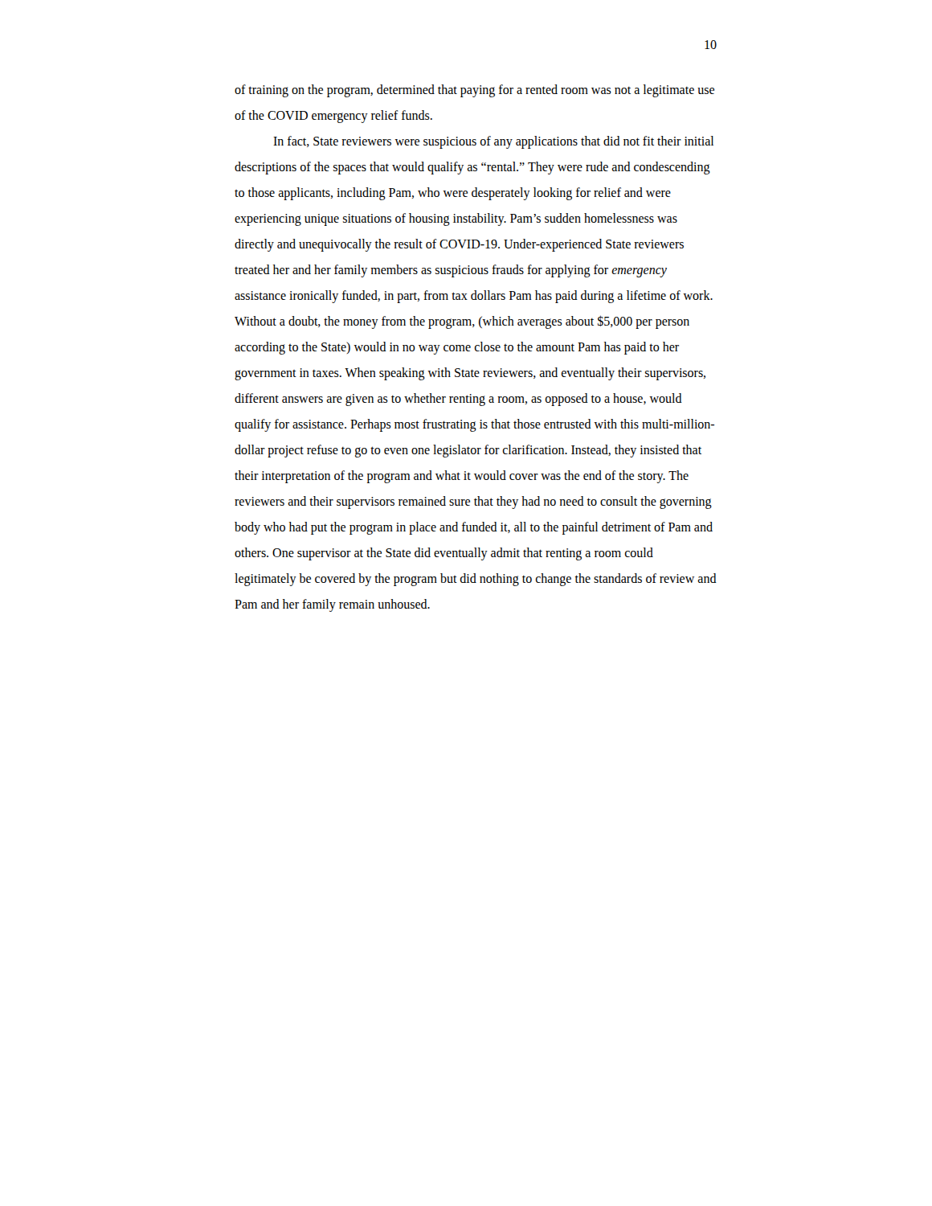10
of training on the program, determined that paying for a rented room was not a legitimate use of the COVID emergency relief funds.
In fact, State reviewers were suspicious of any applications that did not fit their initial descriptions of the spaces that would qualify as “rental.” They were rude and condescending to those applicants, including Pam, who were desperately looking for relief and were experiencing unique situations of housing instability. Pam’s sudden homelessness was directly and unequivocally the result of COVID-19. Under-experienced State reviewers treated her and her family members as suspicious frauds for applying for emergency assistance ironically funded, in part, from tax dollars Pam has paid during a lifetime of work. Without a doubt, the money from the program, (which averages about $5,000 per person according to the State) would in no way come close to the amount Pam has paid to her government in taxes. When speaking with State reviewers, and eventually their supervisors, different answers are given as to whether renting a room, as opposed to a house, would qualify for assistance. Perhaps most frustrating is that those entrusted with this multi-million-dollar project refuse to go to even one legislator for clarification. Instead, they insisted that their interpretation of the program and what it would cover was the end of the story. The reviewers and their supervisors remained sure that they had no need to consult the governing body who had put the program in place and funded it, all to the painful detriment of Pam and others. One supervisor at the State did eventually admit that renting a room could legitimately be covered by the program but did nothing to change the standards of review and Pam and her family remain unhoused.